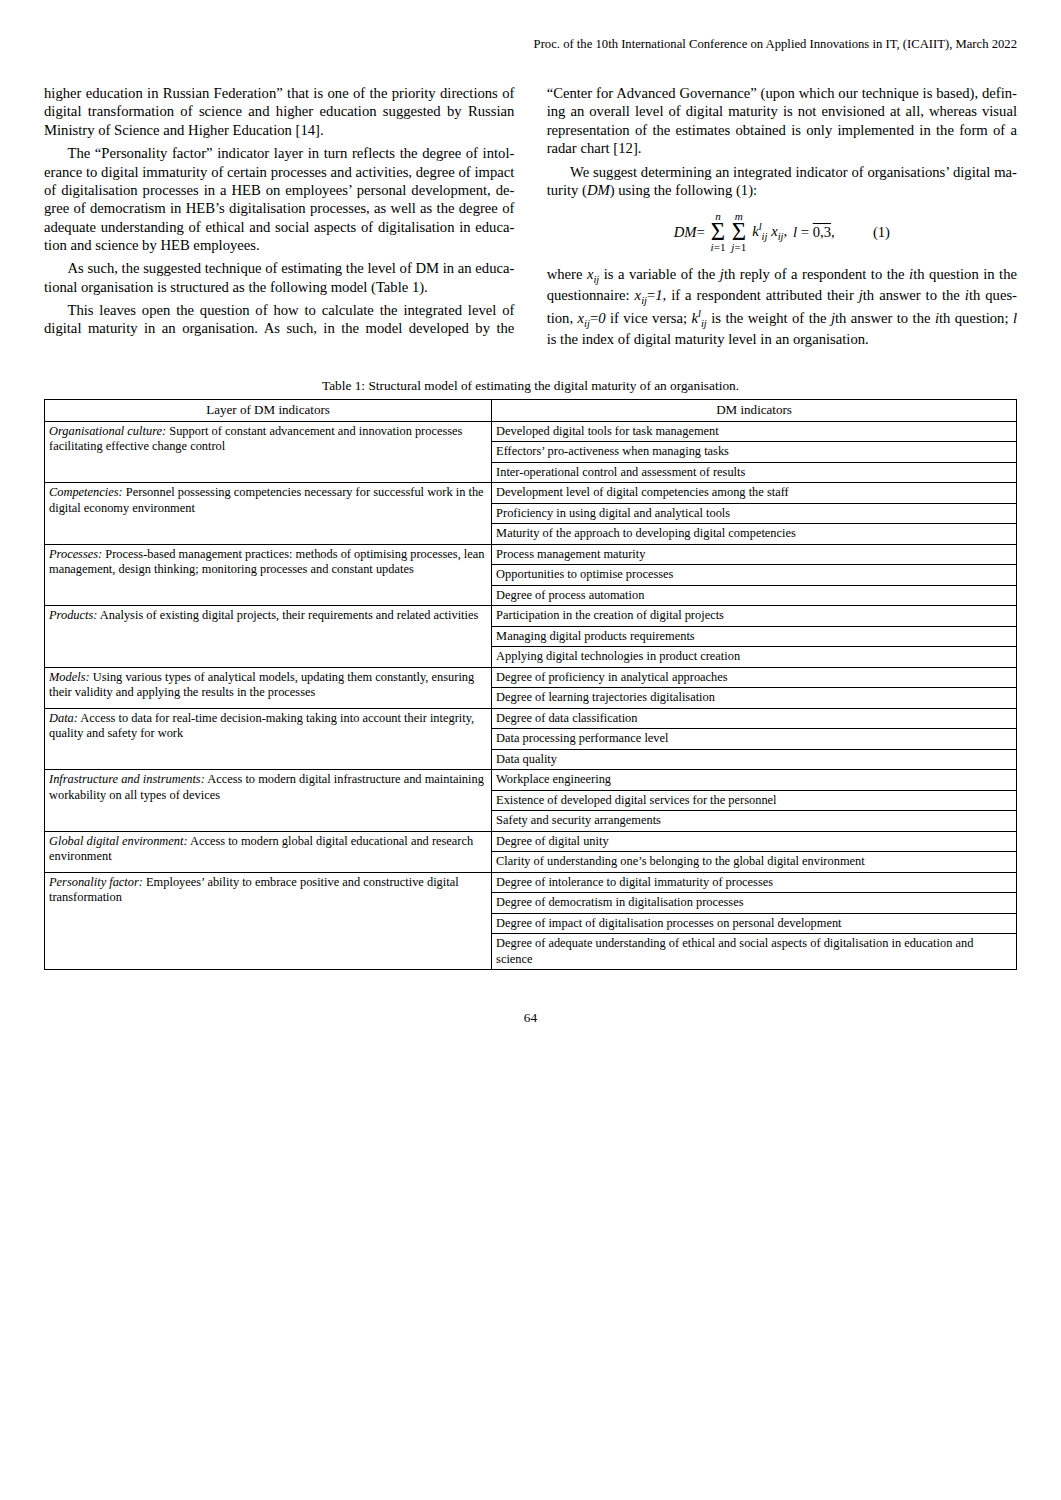Proc. of the 10th International Conference on Applied Innovations in IT, (ICAIIT), March 2022
higher education in Russian Federation” that is one of the priority directions of digital transformation of science and higher education suggested by Russian Ministry of Science and Higher Education [14].
The “Personality factor” indicator layer in turn reflects the degree of intolerance to digital immaturity of certain processes and activities, degree of impact of digitalisation processes in a HEB on employees’ personal development, degree of democratism in HEB’s digitalisation processes, as well as the degree of adequate understanding of ethical and social aspects of digitalisation in education and science by HEB employees.
As such, the suggested technique of estimating the level of DM in an educational organisation is structured as the following model (Table 1).
This leaves open the question of how to calculate the integrated level of digital maturity in an organisation. As such, in the model developed by the “Center for Advanced Governance” (upon which our technique is based), defining an overall level of digital maturity is not envisioned at all, whereas visual representation of the estimates obtained is only implemented in the form of a radar chart [12].
We suggest determining an integrated indicator of organisations’ digital maturity (DM) using the following (1):
DM= nΣi=1 mΣj=1 klij xij, l = 0,3, (1)
where xij is a variable of the jth reply of a respondent to the ith question in the questionnaire: xij=1, if a respondent attributed their jth answer to the ith question, xij=0 if vice versa; klij is the weight of the jth answer to the ith question; l is the index of digital maturity level in an organisation.
Table 1: Structural model of estimating the digital maturity of an organisation.
| Layer of DM indicators | DM indicators |
| Organisational culture: Support of constant advancement and innovation processes facilitating effective change control | Developed digital tools for task management |
| Effectors’ pro-activeness when managing tasks |
| Inter-operational control and assessment of results |
| Competencies: Personnel possessing competencies necessary for successful work in the digital economy environment | Development level of digital competencies among the staff |
| Proficiency in using digital and analytical tools |
| Maturity of the approach to developing digital competencies |
| Processes: Process-based management practices: methods of optimising processes, lean management, design thinking; monitoring processes and constant updates | Process management maturity |
| Opportunities to optimise processes |
| Degree of process automation |
| Products: Analysis of existing digital projects, their requirements and related activities | Participation in the creation of digital projects |
| Managing digital products requirements |
| Applying digital technologies in product creation |
| Models: Using various types of analytical models, updating them constantly, ensuring their validity and applying the results in the processes | Degree of proficiency in analytical approaches |
| Degree of learning trajectories digitalisation |
| Data: Access to data for real-time decision-making taking into account their integrity, quality and safety for work | Degree of data classification |
| Data processing performance level |
| Data quality |
| Infrastructure and instruments: Access to modern digital infrastructure and maintaining workability on all types of devices | Workplace engineering |
| Existence of developed digital services for the personnel |
| Safety and security arrangements |
| Global digital environment: Access to modern global digital educational and research environment | Degree of digital unity |
| Clarity of understanding one’s belonging to the global digital environment |
| Personality factor: Employees’ ability to embrace positive and constructive digital transformation | Degree of intolerance to digital immaturity of processes |
| Degree of democratism in digitalisation processes |
| Degree of impact of digitalisation processes on personal development |
| Degree of adequate understanding of ethical and social aspects of digitalisation in education and science |
64